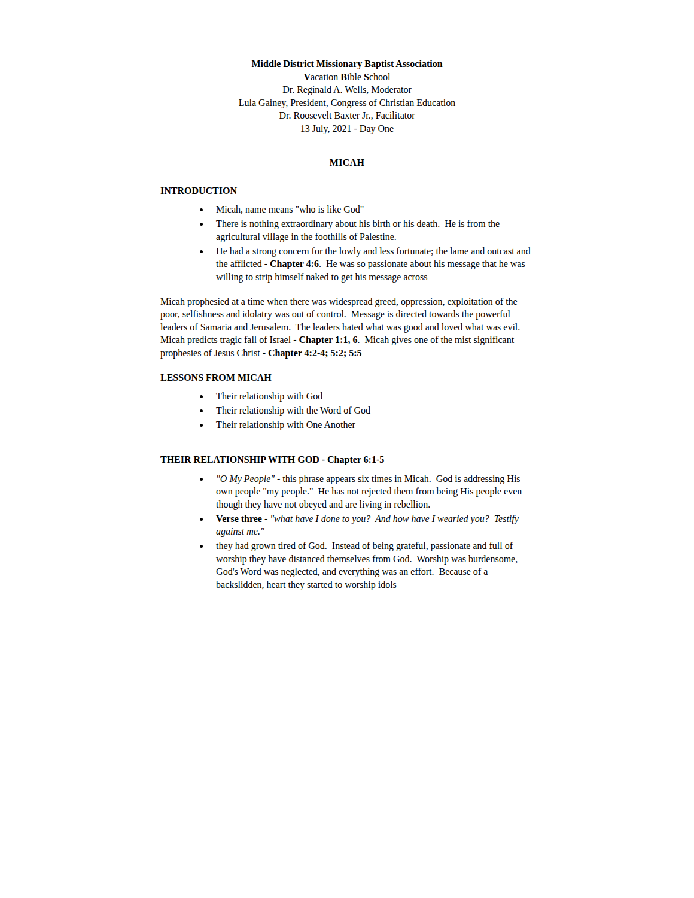Middle District Missionary Baptist Association
Vacation Bible School
Dr. Reginald A. Wells, Moderator
Lula Gainey, President, Congress of Christian Education
Dr. Roosevelt Baxter Jr., Facilitator
13 July, 2021 - Day One
MICAH
INTRODUCTION
Micah, name means "who is like God"
There is nothing extraordinary about his birth or his death. He is from the agricultural village in the foothills of Palestine.
He had a strong concern for the lowly and less fortunate; the lame and outcast and the afflicted - Chapter 4:6. He was so passionate about his message that he was willing to strip himself naked to get his message across
Micah prophesied at a time when there was widespread greed, oppression, exploitation of the poor, selfishness and idolatry was out of control. Message is directed towards the powerful leaders of Samaria and Jerusalem. The leaders hated what was good and loved what was evil. Micah predicts tragic fall of Israel - Chapter 1:1, 6. Micah gives one of the mist significant prophesies of Jesus Christ - Chapter 4:2-4; 5:2; 5:5
LESSONS FROM MICAH
Their relationship with God
Their relationship with the Word of God
Their relationship with One Another
THEIR RELATIONSHIP WITH GOD - Chapter 6:1-5
"O My People" - this phrase appears six times in Micah. God is addressing His own people "my people." He has not rejected them from being His people even though they have not obeyed and are living in rebellion.
Verse three - "what have I done to you? And how have I wearied you? Testify against me."
they had grown tired of God. Instead of being grateful, passionate and full of worship they have distanced themselves from God. Worship was burdensome, God's Word was neglected, and everything was an effort. Because of a backslidden, heart they started to worship idols